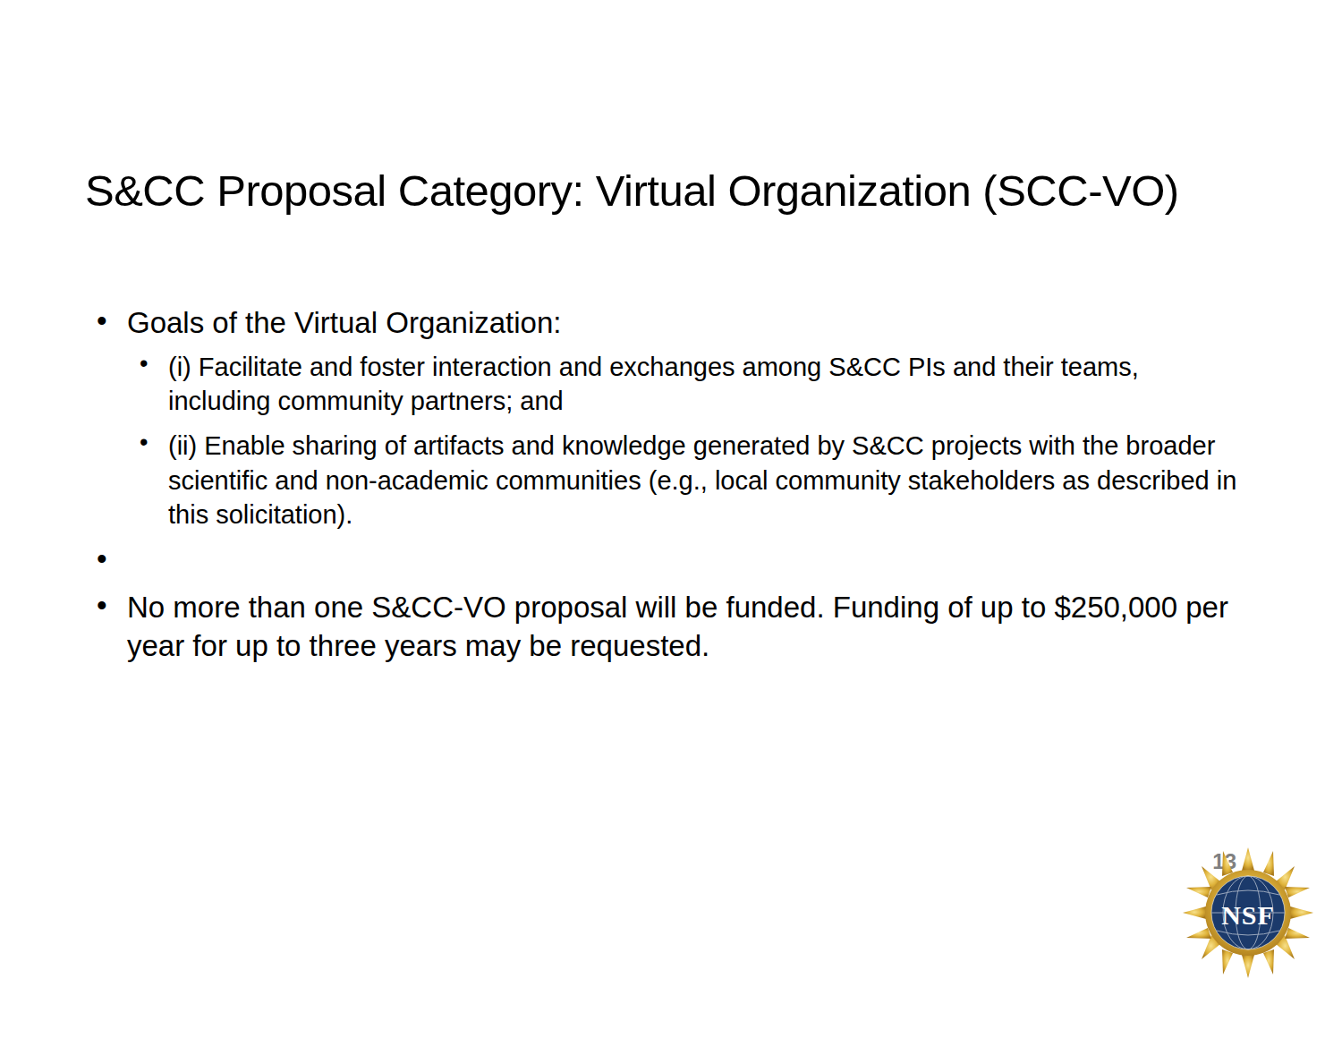S&CC Proposal Category: Virtual Organization (SCC-VO)
Goals of the Virtual Organization:
(i) Facilitate and foster interaction and exchanges among S&CC PIs and their teams, including community partners; and
(ii) Enable sharing of artifacts and knowledge generated by S&CC projects with the broader scientific and non-academic communities (e.g., local community stakeholders as described in this solicitation).
No more than one S&CC-VO proposal will be funded. Funding of up to $250,000 per year for up to three years may be requested.
13
NSF